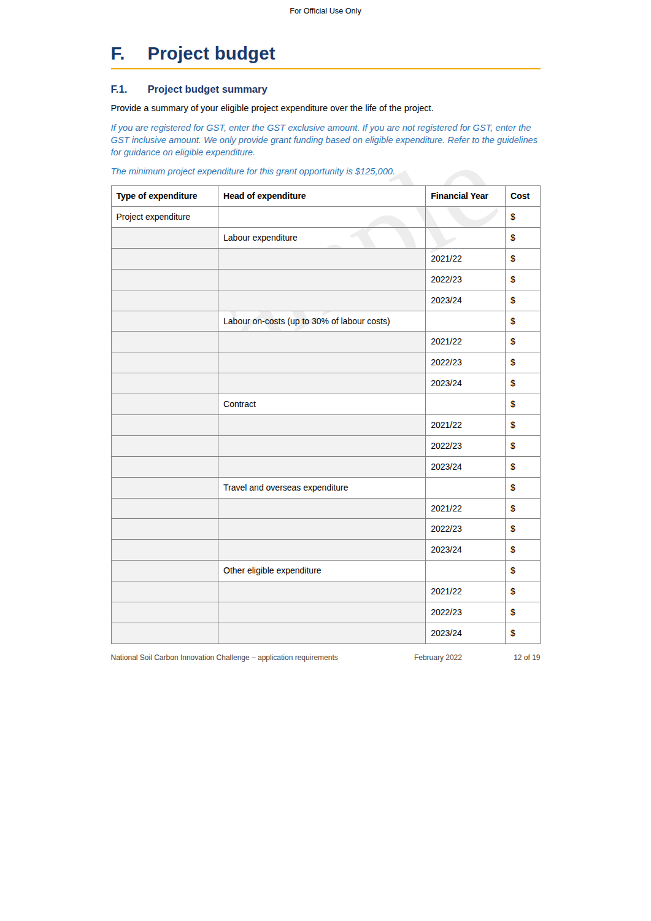Sample
For Official Use Only
F. Project budget
F.1. Project budget summary
Provide a summary of your eligible project expenditure over the life of the project.
If you are registered for GST, enter the GST exclusive amount. If you are not registered for GST, enter the GST inclusive amount. We only provide grant funding based on eligible expenditure. Refer to the guidelines for guidance on eligible expenditure.
The minimum project expenditure for this grant opportunity is $125,000.
| Type of expenditure | Head of expenditure | Financial Year | Cost |
| --- | --- | --- | --- |
| Project expenditure | | | $ |
| | Labour expenditure | | $ |
| | | 2021/22 | $ |
| | | 2022/23 | $ |
| | | 2023/24 | $ |
| | Labour on-costs (up to 30% of labour costs) | | $ |
| | | 2021/22 | $ |
| | | 2022/23 | $ |
| | | 2023/24 | $ |
| | Contract | | $ |
| | | 2021/22 | $ |
| | | 2022/23 | $ |
| | | 2023/24 | $ |
| | Travel and overseas expenditure | | $ |
| | | 2021/22 | $ |
| | | 2022/23 | $ |
| | | 2023/24 | $ |
| | Other eligible expenditure | | $ |
| | | 2021/22 | $ |
| | | 2022/23 | $ |
| | | 2023/24 | $ |
National Soil Carbon Innovation Challenge – application requirements
February 2022
12 of 19